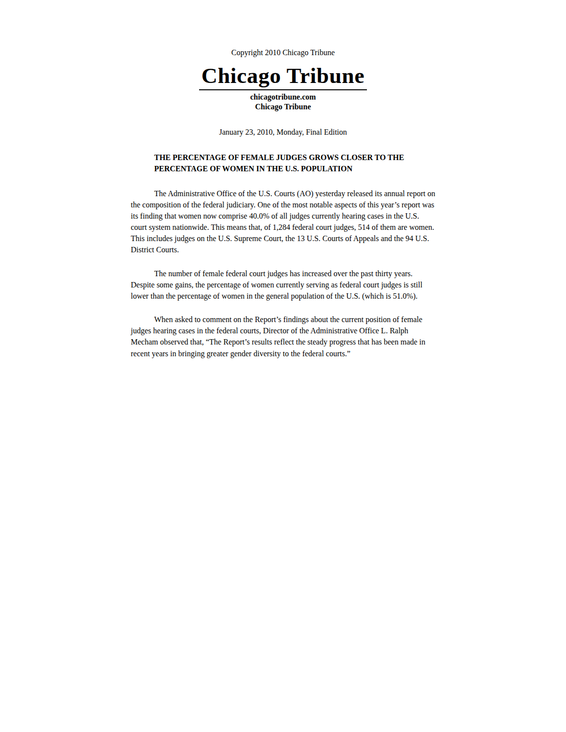Copyright 2010 Chicago Tribune
Chicago Tribune
chicagotribune.com
Chicago Tribune
January 23, 2010, Monday, Final Edition
The percentage of female judges grows closer to the percentage of women in the U.S. population
The Administrative Office of the U.S. Courts (AO) yesterday released its annual report on the composition of the federal judiciary. One of the most notable aspects of this year’s report was its finding that women now comprise 40.0% of all judges currently hearing cases in the U.S. court system nationwide. This means that, of 1,284 federal court judges, 514 of them are women. This includes judges on the U.S. Supreme Court, the 13 U.S. Courts of Appeals and the 94 U.S. District Courts.
The number of female federal court judges has increased over the past thirty years. Despite some gains, the percentage of women currently serving as federal court judges is still lower than the percentage of women in the general population of the U.S. (which is 51.0%).
When asked to comment on the Report’s findings about the current position of female judges hearing cases in the federal courts, Director of the Administrative Office L. Ralph Mecham observed that, “The Report’s results reflect the steady progress that has been made in recent years in bringing greater gender diversity to the federal courts.”